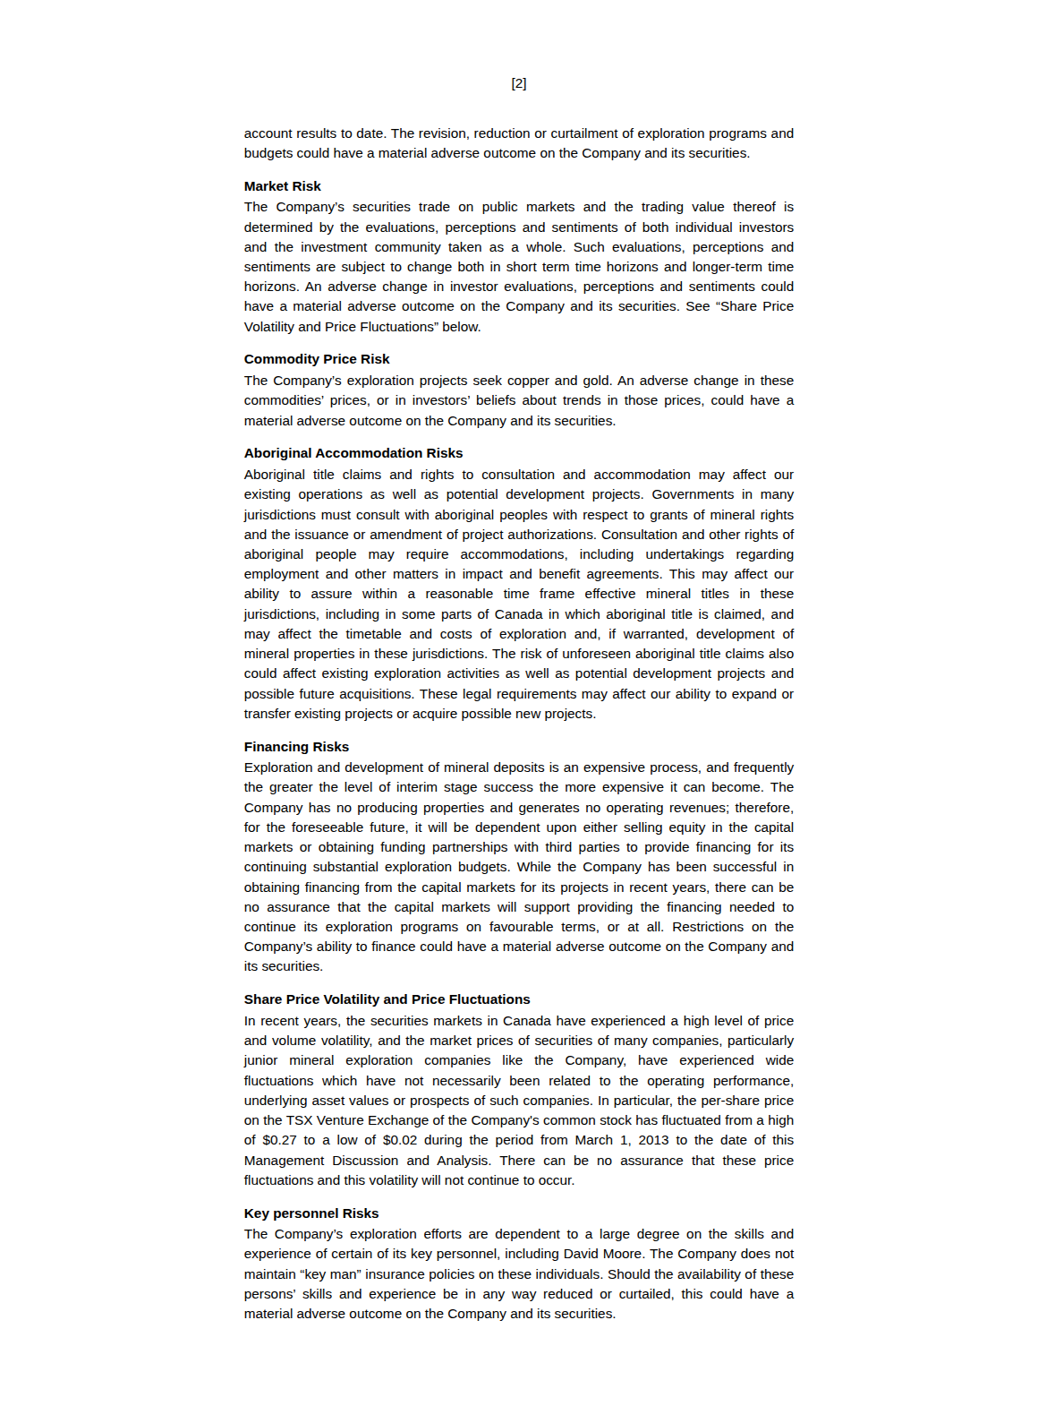[2]
account results to date. The revision, reduction or curtailment of exploration programs and budgets could have a material adverse outcome on the Company and its securities.
Market Risk
The Company’s securities trade on public markets and the trading value thereof is determined by the evaluations, perceptions and sentiments of both individual investors and the investment community taken as a whole. Such evaluations, perceptions and sentiments are subject to change both in short term time horizons and longer-term time horizons. An adverse change in investor evaluations, perceptions and sentiments could have a material adverse outcome on the Company and its securities. See “Share Price Volatility and Price Fluctuations” below.
Commodity Price Risk
The Company’s exploration projects seek copper and gold. An adverse change in these commodities’ prices, or in investors’ beliefs about trends in those prices, could have a material adverse outcome on the Company and its securities.
Aboriginal Accommodation Risks
Aboriginal title claims and rights to consultation and accommodation may affect our existing operations as well as potential development projects. Governments in many jurisdictions must consult with aboriginal peoples with respect to grants of mineral rights and the issuance or amendment of project authorizations. Consultation and other rights of aboriginal people may require accommodations, including undertakings regarding employment and other matters in impact and benefit agreements. This may affect our ability to assure within a reasonable time frame effective mineral titles in these jurisdictions, including in some parts of Canada in which aboriginal title is claimed, and may affect the timetable and costs of exploration and, if warranted, development of mineral properties in these jurisdictions. The risk of unforeseen aboriginal title claims also could affect existing exploration activities as well as potential development projects and possible future acquisitions. These legal requirements may affect our ability to expand or transfer existing projects or acquire possible new projects.
Financing Risks
Exploration and development of mineral deposits is an expensive process, and frequently the greater the level of interim stage success the more expensive it can become. The Company has no producing properties and generates no operating revenues; therefore, for the foreseeable future, it will be dependent upon either selling equity in the capital markets or obtaining funding partnerships with third parties to provide financing for its continuing substantial exploration budgets. While the Company has been successful in obtaining financing from the capital markets for its projects in recent years, there can be no assurance that the capital markets will support providing the financing needed to continue its exploration programs on favourable terms, or at all. Restrictions on the Company’s ability to finance could have a material adverse outcome on the Company and its securities.
Share Price Volatility and Price Fluctuations
In recent years, the securities markets in Canada have experienced a high level of price and volume volatility, and the market prices of securities of many companies, particularly junior mineral exploration companies like the Company, have experienced wide fluctuations which have not necessarily been related to the operating performance, underlying asset values or prospects of such companies. In particular, the per-share price on the TSX Venture Exchange of the Company's common stock has fluctuated from a high of $0.27 to a low of $0.02 during the period from March 1, 2013 to the date of this Management Discussion and Analysis. There can be no assurance that these price fluctuations and this volatility will not continue to occur.
Key personnel Risks
The Company’s exploration efforts are dependent to a large degree on the skills and experience of certain of its key personnel, including David Moore. The Company does not maintain “key man” insurance policies on these individuals. Should the availability of these persons’ skills and experience be in any way reduced or curtailed, this could have a material adverse outcome on the Company and its securities.